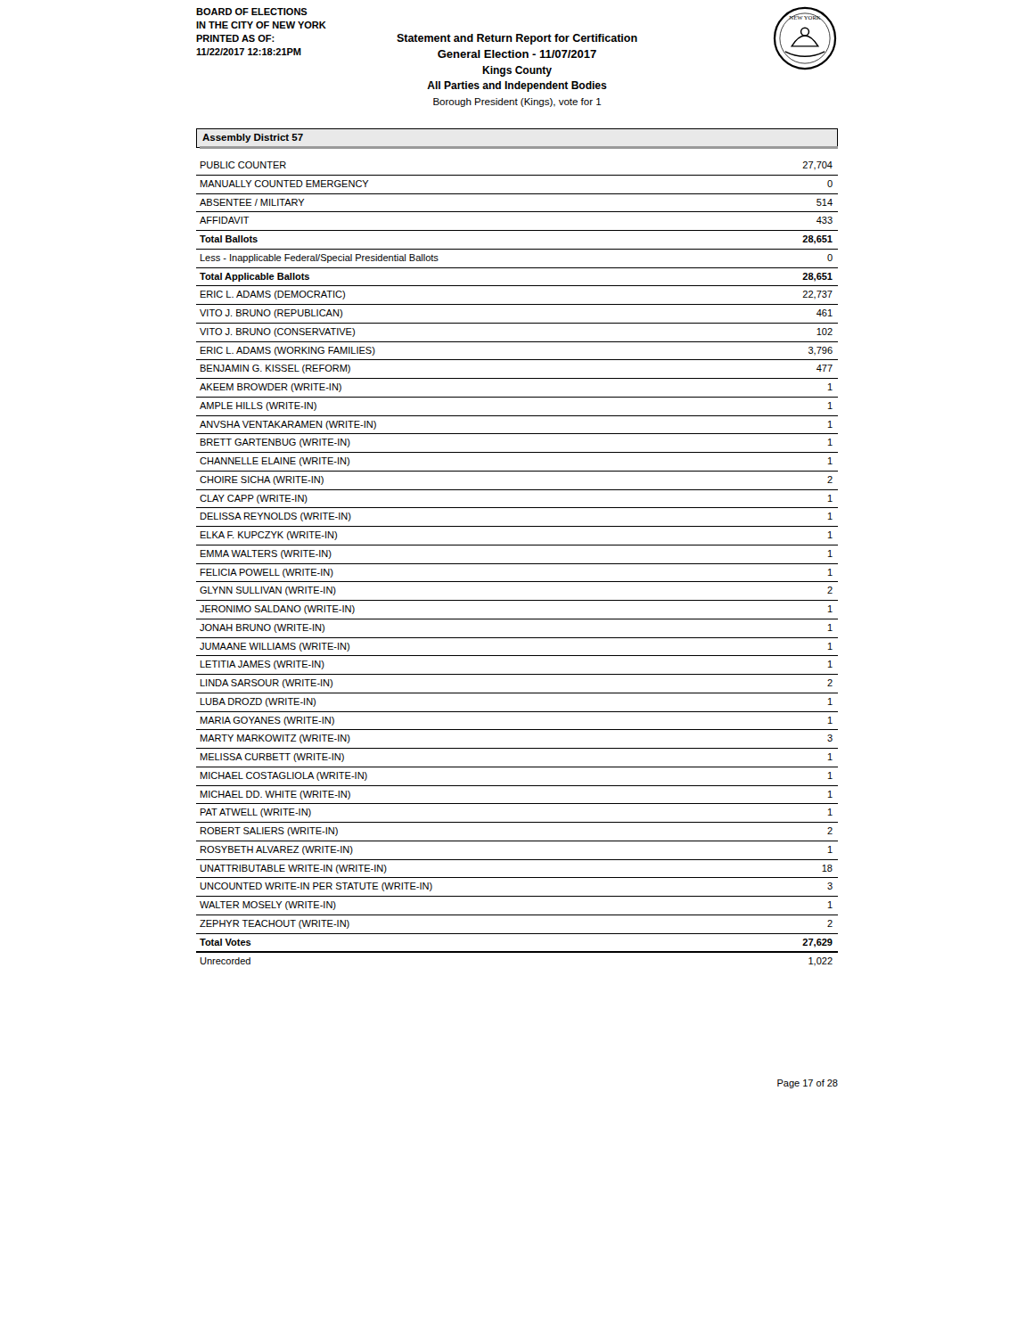BOARD OF ELECTIONS
IN THE CITY OF NEW YORK
PRINTED AS OF:
11/22/2017 12:18:21PM
Statement and Return Report for Certification
General Election - 11/07/2017
Kings County
All Parties and Independent Bodies
Borough President (Kings), vote for 1
Assembly District 57
| PUBLIC COUNTER | 27,704 |
| MANUALLY COUNTED EMERGENCY | 0 |
| ABSENTEE / MILITARY | 514 |
| AFFIDAVIT | 433 |
| Total Ballots | 28,651 |
| Less - Inapplicable Federal/Special Presidential Ballots | 0 |
| Total Applicable Ballots | 28,651 |
| ERIC L. ADAMS (DEMOCRATIC) | 22,737 |
| VITO J. BRUNO (REPUBLICAN) | 461 |
| VITO J. BRUNO (CONSERVATIVE) | 102 |
| ERIC L. ADAMS (WORKING FAMILIES) | 3,796 |
| BENJAMIN G. KISSEL (REFORM) | 477 |
| AKEEM BROWDER (WRITE-IN) | 1 |
| AMPLE HILLS (WRITE-IN) | 1 |
| ANVSHA VENTAKARAMEN (WRITE-IN) | 1 |
| BRETT GARTENBUG (WRITE-IN) | 1 |
| CHANNELLE ELAINE (WRITE-IN) | 1 |
| CHOIRE SICHA (WRITE-IN) | 2 |
| CLAY CAPP (WRITE-IN) | 1 |
| DELISSA REYNOLDS (WRITE-IN) | 1 |
| ELKA F. KUPCZYK (WRITE-IN) | 1 |
| EMMA WALTERS (WRITE-IN) | 1 |
| FELICIA POWELL (WRITE-IN) | 1 |
| GLYNN SULLIVAN (WRITE-IN) | 2 |
| JERONIMO SALDANO (WRITE-IN) | 1 |
| JONAH BRUNO (WRITE-IN) | 1 |
| JUMAANE WILLIAMS (WRITE-IN) | 1 |
| LETITIA JAMES (WRITE-IN) | 1 |
| LINDA SARSOUR (WRITE-IN) | 2 |
| LUBA DROZD (WRITE-IN) | 1 |
| MARIA GOYANES (WRITE-IN) | 1 |
| MARTY MARKOWITZ (WRITE-IN) | 3 |
| MELISSA CURBETT (WRITE-IN) | 1 |
| MICHAEL COSTAGLIOLA (WRITE-IN) | 1 |
| MICHAEL DD. WHITE (WRITE-IN) | 1 |
| PAT ATWELL (WRITE-IN) | 1 |
| ROBERT SALIERS (WRITE-IN) | 2 |
| ROSYBETH ALVAREZ (WRITE-IN) | 1 |
| UNATTRIBUTABLE WRITE-IN (WRITE-IN) | 18 |
| UNCOUNTED WRITE-IN PER STATUTE (WRITE-IN) | 3 |
| WALTER MOSELY (WRITE-IN) | 1 |
| ZEPHYR TEACHOUT (WRITE-IN) | 2 |
| Total Votes | 27,629 |
| Unrecorded | 1,022 |
Page 17 of 28